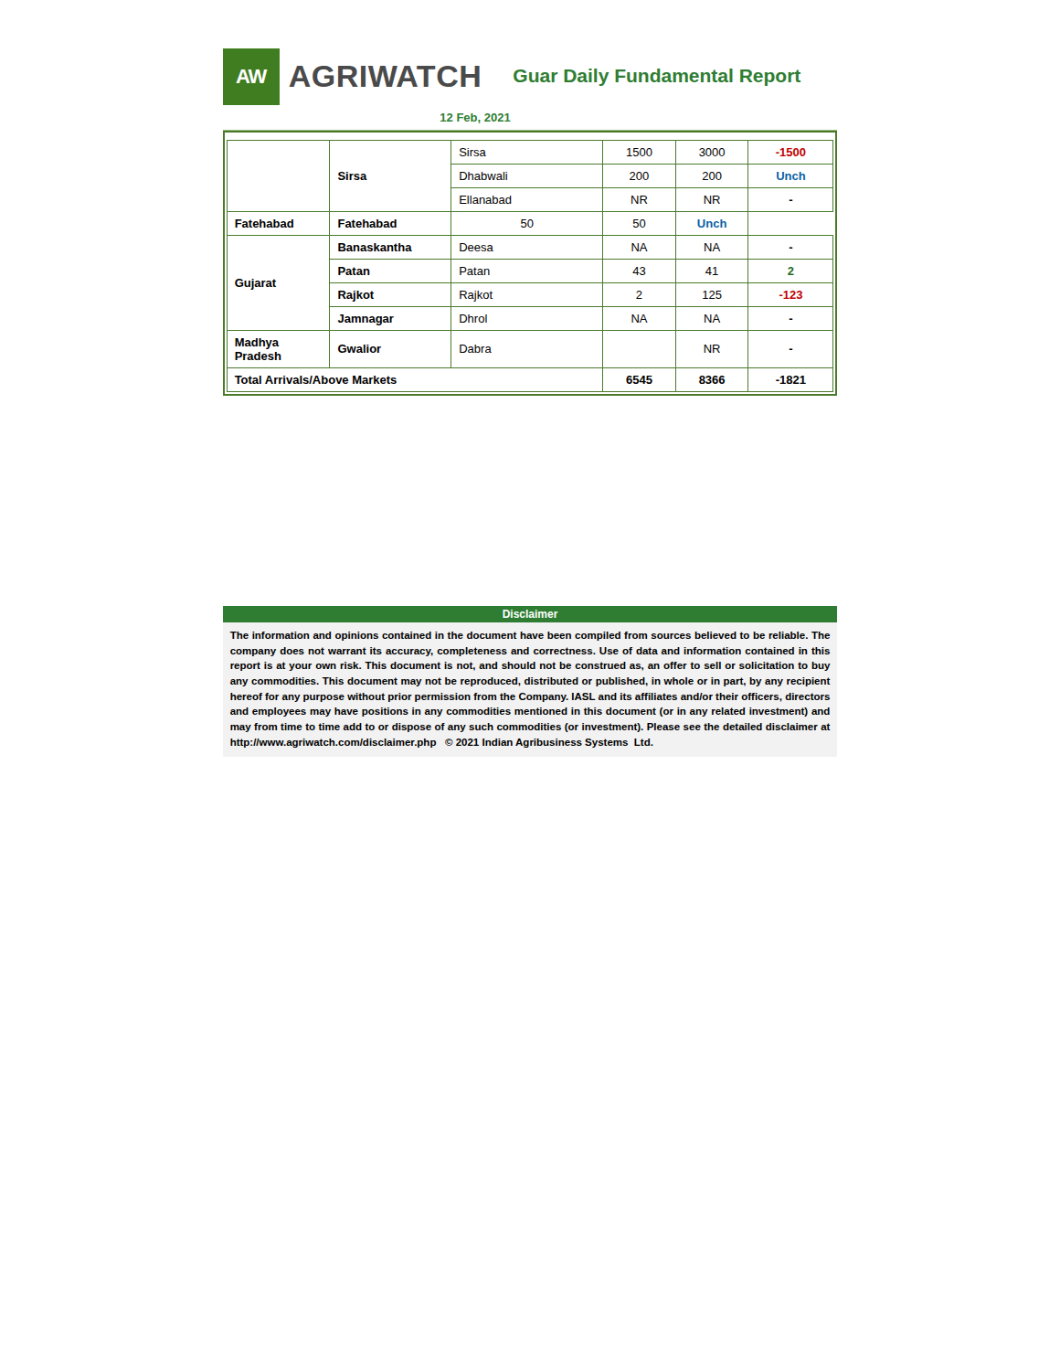AW
AGRIWATCH
Guar Daily Fundamental Report
12 Feb, 2021
| | Sirsa | Sirsa | 1500 | 3000 | -1500 |
| Dhabwali | 200 | 200 | Unch |
| Ellanabad | NR | NR | - |
| Fatehabad | Fatehabad | 50 | 50 | Unch |
| Gujarat | Banaskantha | Deesa | NA | NA | - |
| Patan | Patan | 43 | 41 | 2 |
| Rajkot | Rajkot | 2 | 125 | -123 |
| Jamnagar | Dhrol | NA | NA | - |
| Madhya Pradesh | Gwalior | Dabra | | NR | - |
| Total Arrivals/Above Markets | 6545 | 8366 | -1821 |
Disclaimer
The information and opinions contained in the document have been compiled from sources believed to be reliable. The company does not warrant its accuracy, completeness and correctness. Use of data and information contained in this report is at your own risk. This document is not, and should not be construed as, an offer to sell or solicitation to buy any commodities. This document may not be reproduced, distributed or published, in whole or in part, by any recipient hereof for any purpose without prior permission from the Company. IASL and its affiliates and/or their officers, directors and employees may have positions in any commodities mentioned in this document (or in any related investment) and may from time to time add to or dispose of any such commodities (or investment). Please see the detailed disclaimer at http://www.agriwatch.com/disclaimer.php © 2021 Indian Agribusiness Systems Ltd.